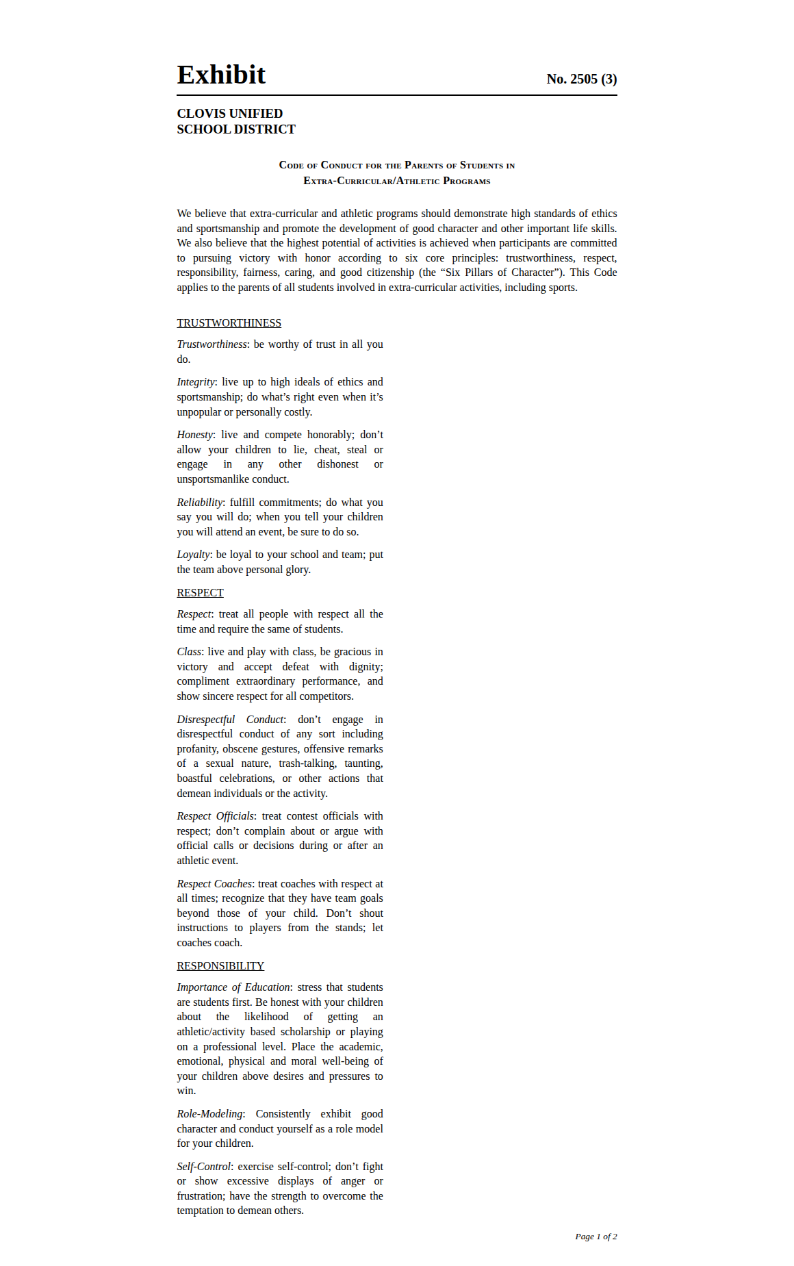Exhibit
No. 2505 (3)
CLOVIS UNIFIED
SCHOOL DISTRICT
Code of Conduct for the Parents of Students in Extra-Curricular/Athletic Programs
We believe that extra-curricular and athletic programs should demonstrate high standards of ethics and sportsmanship and promote the development of good character and other important life skills. We also believe that the highest potential of activities is achieved when participants are committed to pursuing victory with honor according to six core principles: trustworthiness, respect, responsibility, fairness, caring, and good citizenship (the “Six Pillars of Character”). This Code applies to the parents of all students involved in extra-curricular activities, including sports.
TRUSTWORTHINESS
Trustworthiness: be worthy of trust in all you do.
Integrity: live up to high ideals of ethics and sportsmanship; do what’s right even when it’s unpopular or personally costly.
Honesty: live and compete honorably; don’t allow your children to lie, cheat, steal or engage in any other dishonest or unsportsmanlike conduct.
Reliability: fulfill commitments; do what you say you will do; when you tell your children you will attend an event, be sure to do so.
Loyalty: be loyal to your school and team; put the team above personal glory.
RESPECT
Respect: treat all people with respect all the time and require the same of students.
Class: live and play with class, be gracious in victory and accept defeat with dignity; compliment extraordinary performance, and show sincere respect for all competitors.
Disrespectful Conduct: don’t engage in disrespectful conduct of any sort including profanity, obscene gestures, offensive remarks of a sexual nature, trash-talking, taunting, boastful celebrations, or other actions that demean individuals or the activity.
Respect Officials: treat contest officials with respect; don’t complain about or argue with official calls or decisions during or after an athletic event.
Respect Coaches: treat coaches with respect at all times; recognize that they have team goals beyond those of your child. Don’t shout instructions to players from the stands; let coaches coach.
RESPONSIBILITY
Importance of Education: stress that students are students first. Be honest with your children about the likelihood of getting an athletic/activity based scholarship or playing on a professional level. Place the academic, emotional, physical and moral well-being of your children above desires and pressures to win.
Role-Modeling: Consistently exhibit good character and conduct yourself as a role model for your children.
Self-Control: exercise self-control; don’t fight or show excessive displays of anger or frustration; have the strength to overcome the temptation to demean others.
Page 1 of 2